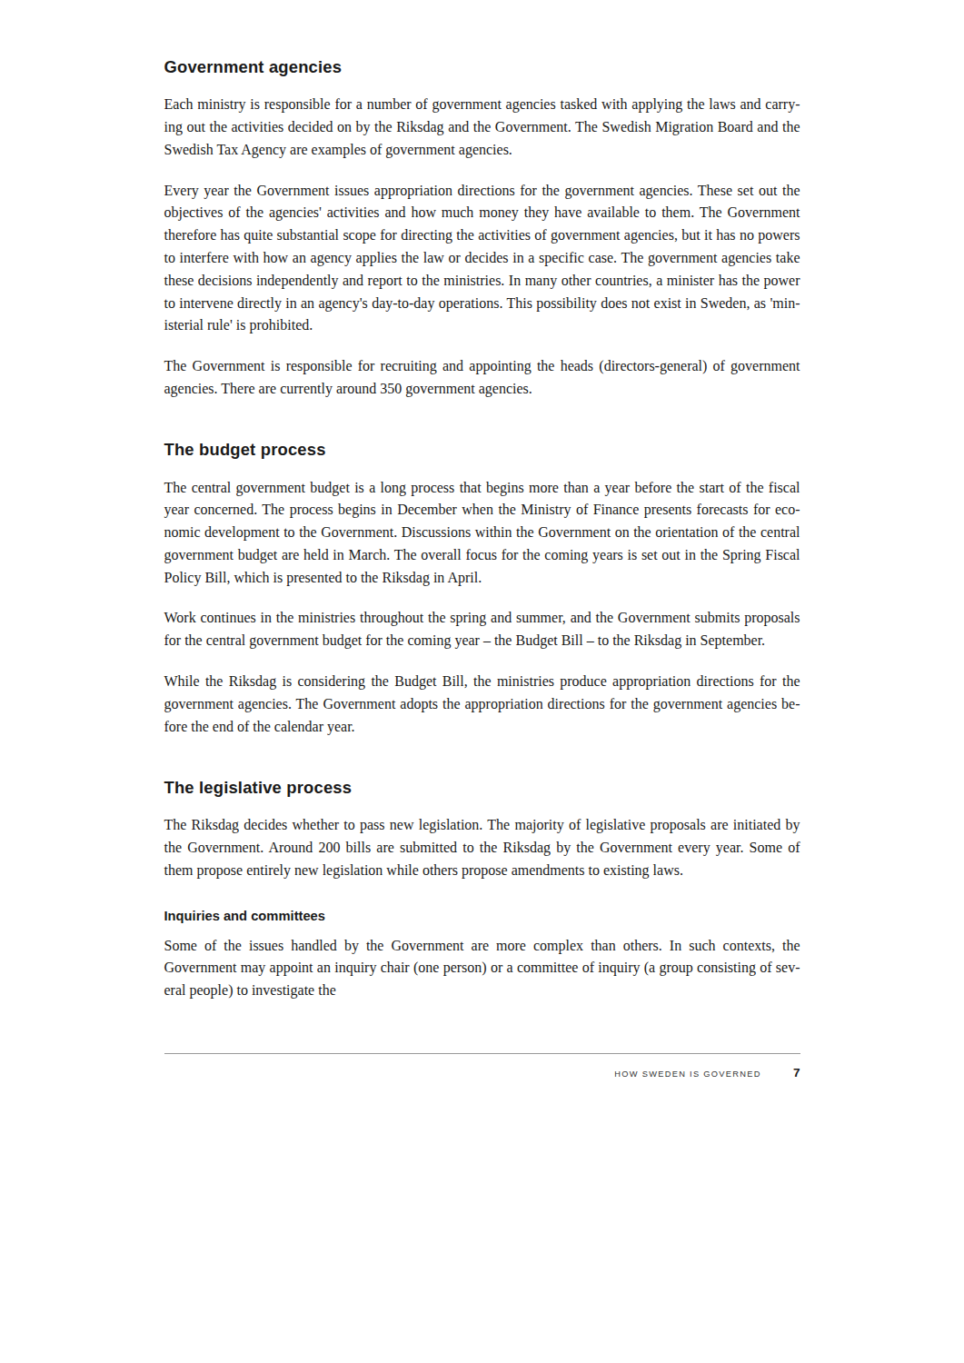Government agencies
Each ministry is responsible for a number of government agencies tasked with applying the laws and carrying out the activities decided on by the Riksdag and the Government. The Swedish Migration Board and the Swedish Tax Agency are examples of government agencies.
Every year the Government issues appropriation directions for the government agencies. These set out the objectives of the agencies' activities and how much money they have available to them. The Government therefore has quite substantial scope for directing the activities of government agencies, but it has no powers to interfere with how an agency applies the law or decides in a specific case. The government agencies take these decisions independently and report to the ministries. In many other countries, a minister has the power to intervene directly in an agency's day-to-day operations. This possibility does not exist in Sweden, as 'ministerial rule' is prohibited.
The Government is responsible for recruiting and appointing the heads (directors-general) of government agencies. There are currently around 350 government agencies.
The budget process
The central government budget is a long process that begins more than a year before the start of the fiscal year concerned. The process begins in December when the Ministry of Finance presents forecasts for economic development to the Government. Discussions within the Government on the orientation of the central government budget are held in March. The overall focus for the coming years is set out in the Spring Fiscal Policy Bill, which is presented to the Riksdag in April.
Work continues in the ministries throughout the spring and summer, and the Government submits proposals for the central government budget for the coming year – the Budget Bill – to the Riksdag in September.
While the Riksdag is considering the Budget Bill, the ministries produce appropriation directions for the government agencies. The Government adopts the appropriation directions for the government agencies before the end of the calendar year.
The legislative process
The Riksdag decides whether to pass new legislation. The majority of legislative proposals are initiated by the Government. Around 200 bills are submitted to the Riksdag by the Government every year. Some of them propose entirely new legislation while others propose amendments to existing laws.
Inquiries and committees
Some of the issues handled by the Government are more complex than others. In such contexts, the Government may appoint an inquiry chair (one person) or a committee of inquiry (a group consisting of several people) to investigate the
How Sweden is Governed 7